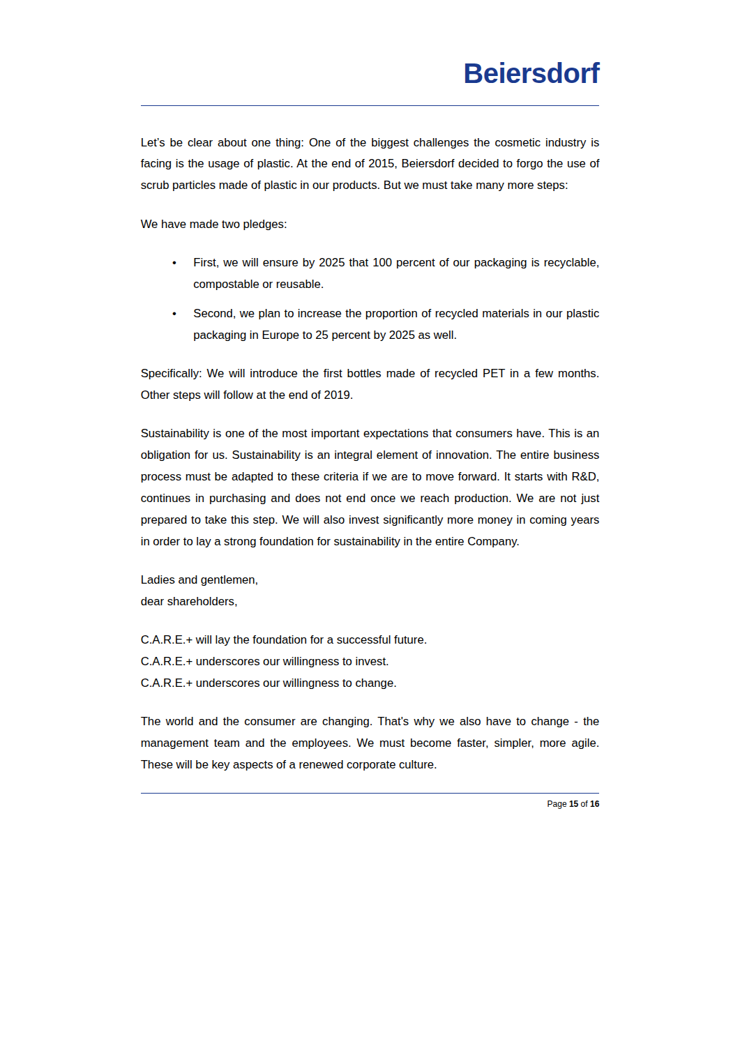Beiersdorf
Let’s be clear about one thing: One of the biggest challenges the cosmetic industry is facing is the usage of plastic. At the end of 2015, Beiersdorf decided to forgo the use of scrub particles made of plastic in our products. But we must take many more steps:
We have made two pledges:
First, we will ensure by 2025 that 100 percent of our packaging is recyclable, compostable or reusable.
Second, we plan to increase the proportion of recycled materials in our plastic packaging in Europe to 25 percent by 2025 as well.
Specifically: We will introduce the first bottles made of recycled PET in a few months. Other steps will follow at the end of 2019.
Sustainability is one of the most important expectations that consumers have. This is an obligation for us. Sustainability is an integral element of innovation. The entire business process must be adapted to these criteria if we are to move forward. It starts with R&D, continues in purchasing and does not end once we reach production. We are not just prepared to take this step. We will also invest significantly more money in coming years in order to lay a strong foundation for sustainability in the entire Company.
Ladies and gentlemen,
dear shareholders,
C.A.R.E.+ will lay the foundation for a successful future.
C.A.R.E.+ underscores our willingness to invest.
C.A.R.E.+ underscores our willingness to change.
The world and the consumer are changing. That's why we also have to change - the management team and the employees. We must become faster, simpler, more agile. These will be key aspects of a renewed corporate culture.
Page 15 of 16